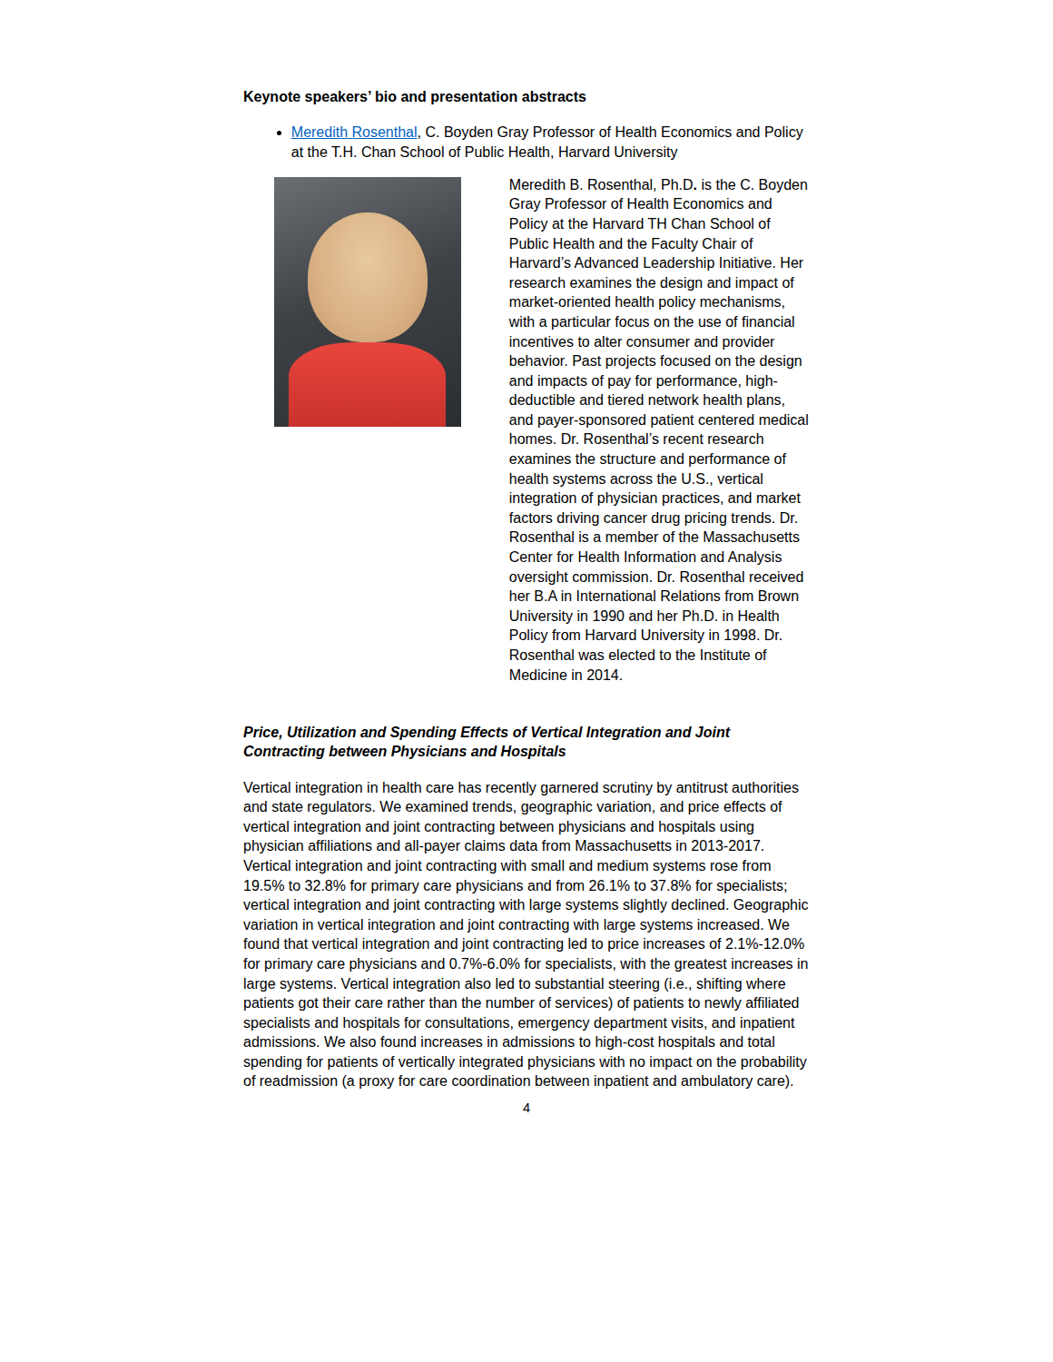Keynote speakers’ bio and presentation abstracts
Meredith Rosenthal, C. Boyden Gray Professor of Health Economics and Policy at the T.H. Chan School of Public Health, Harvard University
Meredith B. Rosenthal, Ph.D. is the C. Boyden Gray Professor of Health Economics and Policy at the Harvard TH Chan School of Public Health and the Faculty Chair of Harvard’s Advanced Leadership Initiative. Her research examines the design and impact of market-oriented health policy mechanisms, with a particular focus on the use of financial incentives to alter consumer and provider behavior. Past projects focused on the design and impacts of pay for performance, high-deductible and tiered network health plans, and payer-sponsored patient centered medical homes. Dr. Rosenthal’s recent research examines the structure and performance of health systems across the U.S., vertical integration of physician practices, and market factors driving cancer drug pricing trends. Dr. Rosenthal is a member of the Massachusetts Center for Health Information and Analysis oversight commission. Dr. Rosenthal received her B.A in International Relations from Brown University in 1990 and her Ph.D. in Health Policy from Harvard University in 1998. Dr. Rosenthal was elected to the Institute of Medicine in 2014.
Price, Utilization and Spending Effects of Vertical Integration and Joint Contracting between Physicians and Hospitals
Vertical integration in health care has recently garnered scrutiny by antitrust authorities and state regulators. We examined trends, geographic variation, and price effects of vertical integration and joint contracting between physicians and hospitals using physician affiliations and all-payer claims data from Massachusetts in 2013-2017. Vertical integration and joint contracting with small and medium systems rose from 19.5% to 32.8% for primary care physicians and from 26.1% to 37.8% for specialists; vertical integration and joint contracting with large systems slightly declined. Geographic variation in vertical integration and joint contracting with large systems increased. We found that vertical integration and joint contracting led to price increases of 2.1%-12.0% for primary care physicians and 0.7%-6.0% for specialists, with the greatest increases in large systems. Vertical integration also led to substantial steering (i.e., shifting where patients got their care rather than the number of services) of patients to newly affiliated specialists and hospitals for consultations, emergency department visits, and inpatient admissions. We also found increases in admissions to high-cost hospitals and total spending for patients of vertically integrated physicians with no impact on the probability of readmission (a proxy for care coordination between inpatient and ambulatory care).
4